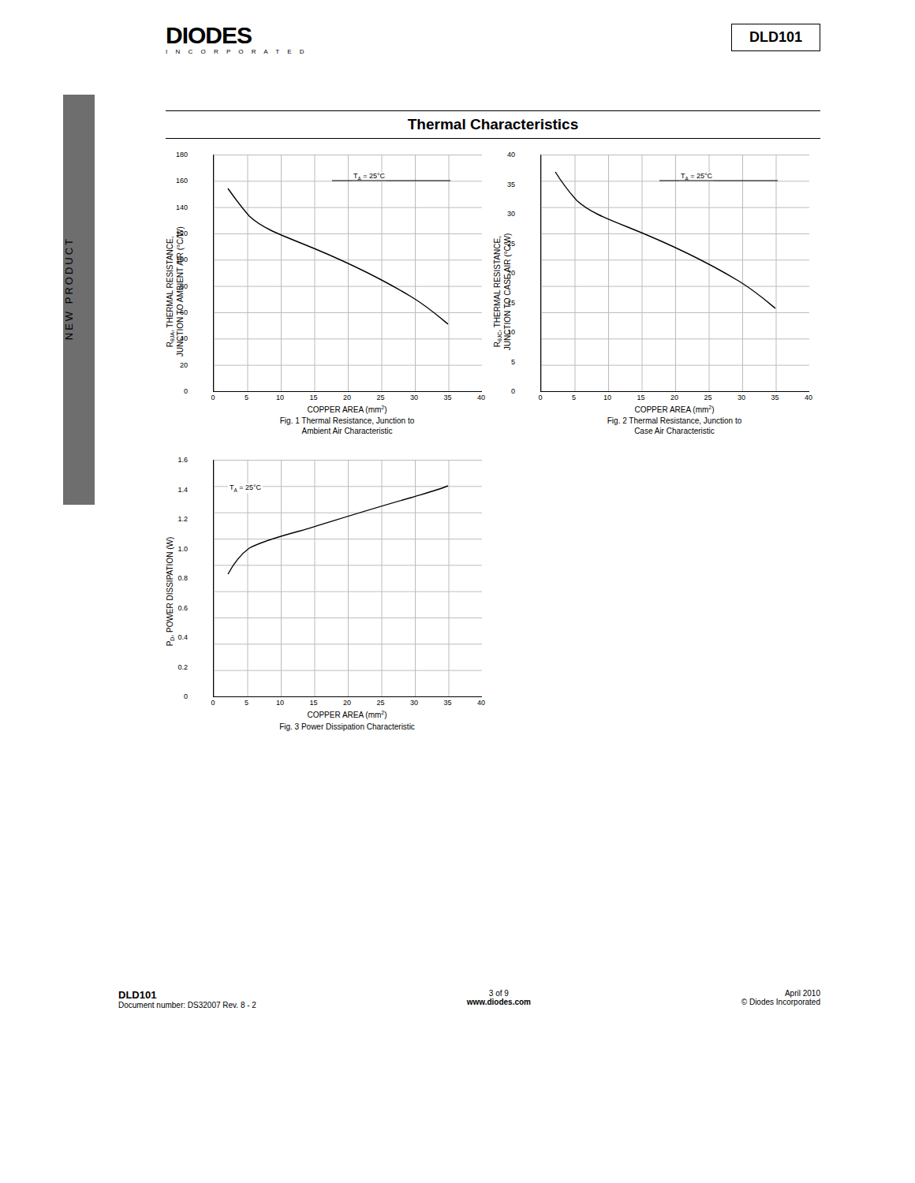NEW PRODUCT
DIODESI N C O R P O R A T E D
DLD101
Thermal Characteristics
RθJA, THERMAL RESISTANCE,
JUNCTION TO AMBIENT AIR (°C/W)
180 160 140 120 100 80 60 40 20 0
TA = 25°C
0 5 10 15 20 25 30 35 40
COPPER AREA (mm2)
Fig. 1 Thermal Resistance, Junction to
Ambient Air Characteristic
RθJC, THERMAL RESISTANCE,
JUNCTION TO CASE AIR (°C/W)
40 35 30 25 20 15 10 5 0
TA = 25°C
0 5 10 15 20 25 30 35 40
COPPER AREA (mm2)
Fig. 2 Thermal Resistance, Junction to
Case Air Characteristic
PD, POWER DISSIPATION (W)
1.6 1.4 1.2 1.0 0.8 0.6 0.4 0.2 0
TA = 25°C
0 5 10 15 20 25 30 35 40
COPPER AREA (mm2)
Fig. 3 Power Dissipation Characteristic
DLD101
Document number: DS32007 Rev. 8 - 2
3 of 9
www.diodes.com
April 2010
© Diodes Incorporated